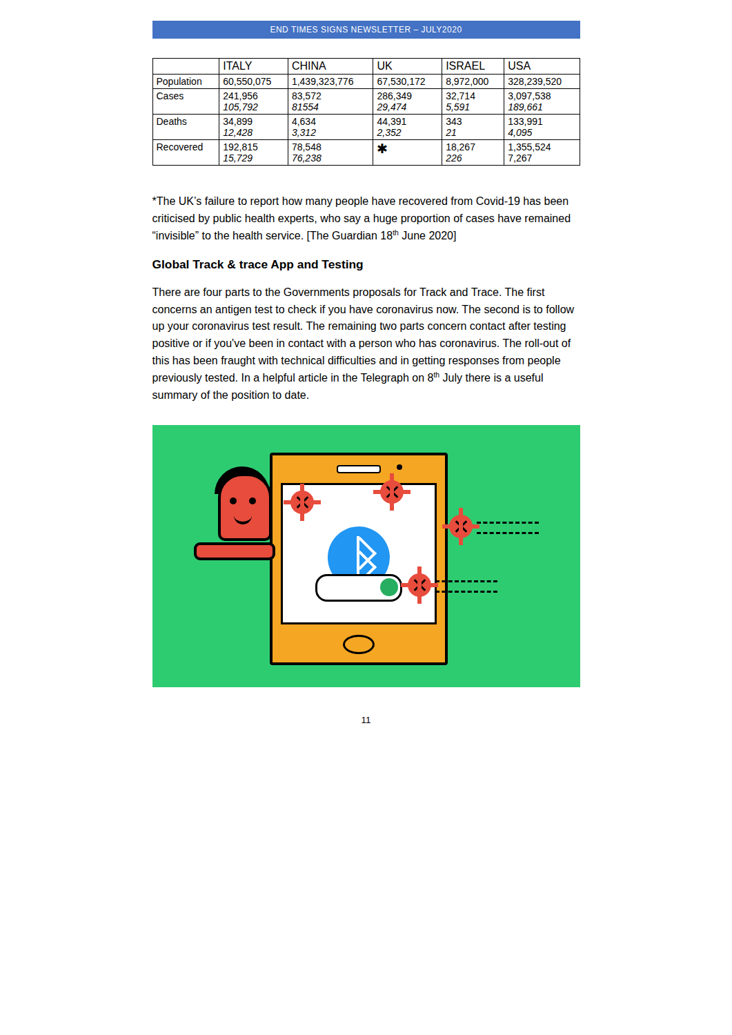END TIMES SIGNS NEWSLETTER – JULY2020
| | ITALY | CHINA | UK | ISRAEL | USA |
| --- | --- | --- | --- | --- | --- |
| Population | 60,550,075 | 1,439,323,776 | 67,530,172 | 8,972,000 | 328,239,520 |
| Cases | 241,956 105,792 | 83,572 81554 | 286,349 29,474 | 32,714 5,591 | 3,097,538 189,661 |
| Deaths | 34,899 12,428 | 4,634 3,312 | 44,391 2,352 | 343 21 | 133,991 4,095 |
| Recovered | 192,815 15,729 | 78,548 76,238 | ✱ | 18,267 226 | 1,355,524 7,267 |
*The UK’s failure to report how many people have recovered from Covid-19 has been criticised by public health experts, who say a huge proportion of cases have remained “invisible” to the health service. [The Guardian 18th June 2020]
Global Track & trace App and Testing
There are four parts to the Governments proposals for Track and Trace. The first concerns an antigen test to check if you have coronavirus now. The second is to follow up your coronavirus test result. The remaining two parts concern contact after testing positive or if you've been in contact with a person who has coronavirus. The roll-out of this has been fraught with technical difficulties and in getting responses from people previously tested. In a helpful article in the Telegraph on 8th July there is a useful summary of the position to date.
/ /
11